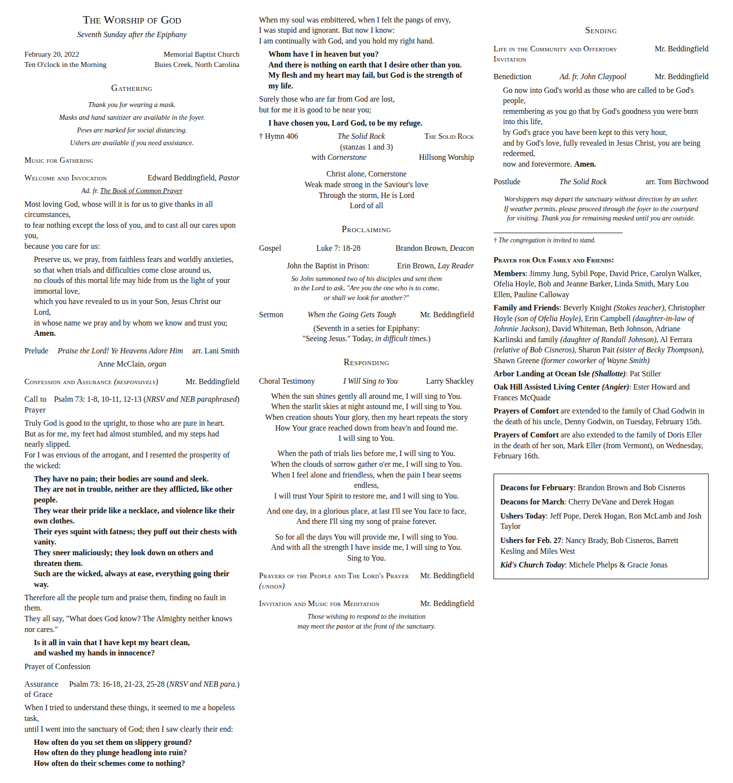The Worship of God
Seventh Sunday after the Epiphany
February 20, 2022
Ten O'clock in the Morning
Memorial Baptist Church
Buies Creek, North Carolina
Gathering
Thank you for wearing a mask.
Masks and hand sanitizer are available in the foyer.
Pews are marked for social distancing.
Ushers are available if you need assistance.
Music for Gathering
Welcome and Invocation
Edward Beddingfield, Pastor
Ad. fr. The Book of Common Prayer
Most loving God, whose will it is for us to give thanks in all circumstances,
to fear nothing except the loss of you, and to cast all our cares upon you,
because you care for us:
Preserve us, we pray, from faithless fears and worldly anxieties,
so that when trials and difficulties come close around us,
no clouds of this mortal life may hide from us the light of your immortal love,
which you have revealed to us in your Son, Jesus Christ our Lord,
in whose name we pray and by whom we know and trust you; Amen.
Prelude
Praise the Lord! Ye Heavens Adore Him
arr. Lani Smith
Anne McClain, organ
Confession and Assurance (responsively)
Mr. Beddingfield
Call to Prayer
Psalm 73: 1-8, 10-11, 12-13 (NRSV and NEB paraphrased)
Truly God is good to the upright, to those who are pure in heart.
But as for me, my feet had almost stumbled, and my steps had nearly slipped.
For I was envious of the arrogant, and I resented the prosperity of the wicked:
They have no pain; their bodies are sound and sleek.
They are not in trouble, neither are they afflicted, like other people.
They wear their pride like a necklace, and violence like their own clothes.
Their eyes squint with fatness; they puff out their chests with vanity.
They sneer maliciously; they look down on others and threaten them.
Such are the wicked, always at ease, everything going their way.
Therefore all the people turn and praise them, finding no fault in them.
They all say, "What does God know? The Almighty neither knows nor cares."
Is it all in vain that I have kept my heart clean,
and washed my hands in innocence?
Prayer of Confession
Assurance of Grace
Psalm 73: 16-18, 21-23, 25-28 (NRSV and NEB para.)
When I tried to understand these things, it seemed to me a hopeless task,
until I went into the sanctuary of God; then I saw clearly their end:
How often do you set them on slippery ground?
How often do they plunge headlong into ruin?
How often do their schemes come to nothing?
When my soul was embittered, when I felt the pangs of envy,
I was stupid and ignorant. But now I know:
I am continually with God, and you hold my right hand.
Whom have I in heaven but you?
And there is nothing on earth that I desire other than you.
My flesh and my heart may fail, but God is the strength of my life.
Surely those who are far from God are lost,
but for me it is good to be near you;
I have chosen you, Lord God, to be my refuge.
† Hymn 406
The Solid Rock
The Solid Rock
(stanzas 1 and 3)
with Cornerstone
Hillsong Worship
Christ alone, Cornerstone
Weak made strong in the Saviour's love
Through the storm, He is Lord
Lord of all
Proclaiming
Gospel
Luke 7: 18-28
Brandon Brown, Deacon
John the Baptist in Prison:
Erin Brown, Lay Reader
So John summoned two of his disciples and sent them
to the Lord to ask, "Are you the one who is to come,
or shall we look for another?"
Sermon
When the Going Gets Tough
Mr. Beddingfield
(Seventh in a series for Epiphany:
"Seeing Jesus." Today, in difficult times.)
Responding
Choral Testimony
I Will Sing to You
Larry Shackley
When the sun shines gently all around me, I will sing to You.
When the starlit skies at night astound me, I will sing to You.
When creation shouts Your glory, then my heart repeats the story
How Your grace reached down from heav'n and found me.
I will sing to You.
When the path of trials lies before me, I will sing to You.
When the clouds of sorrow gather o'er me, I will sing to You.
When I feel alone and friendless, when the pain I bear seems endless,
I will trust Your Spirit to restore me, and I will sing to You.
And one day, in a glorious place, at last I'll see You face to face,
And there I'll sing my song of praise forever.
So for all the days You will provide me, I will sing to You.
And with all the strength I have inside me, I will sing to You.
Sing to You.
Prayers of the People and The Lord's Prayer (unison)
Mr. Beddingfield
Invitation and Music for Meditation
Mr. Beddingfield
Those wishing to respond to the invitation
may meet the pastor at the front of the sanctuary.
Sending
Life in the Community and Offertory Invitation
Mr. Beddingfield
Benediction
Ad. fr. John Claypool
Mr. Beddingfield
Go now into God's world as those who are called to be God's people,
remembering as you go that by God's goodness you were born into this life,
by God's grace you have been kept to this very hour,
and by God's love, fully revealed in Jesus Christ, you are being redeemed,
now and forevermore. Amen.
Postlude
The Solid Rock
arr. Tom Birchwood
Worshippers may depart the sanctuary without direction by an usher.
If weather permits, please proceed through the foyer to the courtyard
for visiting. Thank you for remaining masked until you are outside.
† The congregation is invited to stand.
Prayer for Our Family and Friends:
Members: Jimmy Jung, Sybil Pope, David Price, Carolyn Walker, Ofelia Hoyle, Bob and Jeanne Barker, Linda Smith, Mary Lou Ellen, Pauline Calloway
Family and Friends: Beverly Knight (Stokes teacher), Christopher Hoyle (son of Ofelia Hoyle), Erin Campbell (daughter-in-law of Johnnie Jackson), David Whiteman, Beth Johnson, Adriane Karlinski and family (daughter of Randall Johnson), Al Ferrara (relative of Bob Cisneros), Sharon Pait (sister of Becky Thompson), Shawn Greene (former coworker of Wayne Smith)
Arbor Landing at Ocean Isle (Shallotte): Pat Stiller
Oak Hill Assisted Living Center (Angier): Ester Howard and Frances McQuade
Prayers of Comfort are extended to the family of Chad Godwin in the death of his uncle, Denny Godwin, on Tuesday, February 15th.
Prayers of Comfort are also extended to the family of Doris Eller in the death of her son, Mark Eller (from Vermont), on Wednesday, February 16th.
Deacons for February: Brandon Brown and Bob Cisneros
Deacons for March: Cherry DeVane and Derek Hogan
Ushers Today: Jeff Pope, Derek Hogan, Ron McLamb and Josh Taylor
Ushers for Feb. 27: Nancy Brady, Bob Cisneros, Barrett Kesling and Miles West
Kid's Church Today: Michele Phelps & Gracie Jonas